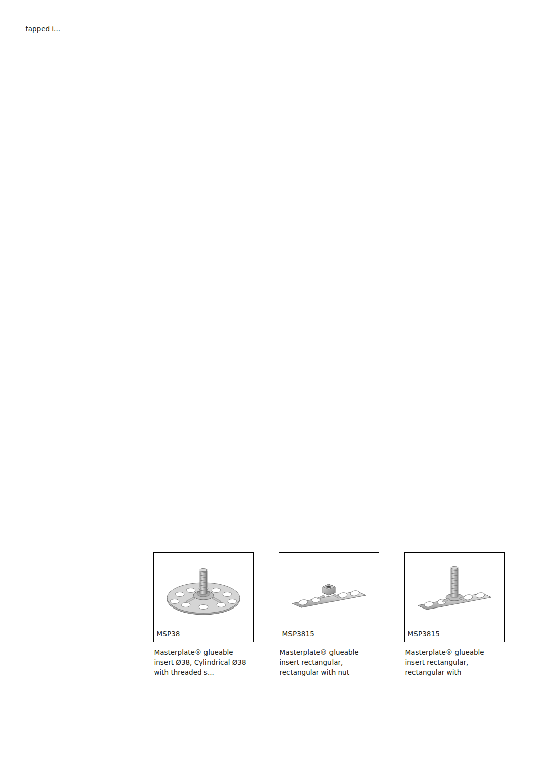tapped i...
MSP38
Masterplate® glueable insert Ø38, Cylindrical Ø38 with threaded s...
MSP3815
Masterplate® glueable insert rectangular, rectangular with nut
MSP3815
Masterplate® glueable insert rectangular, rectangular with